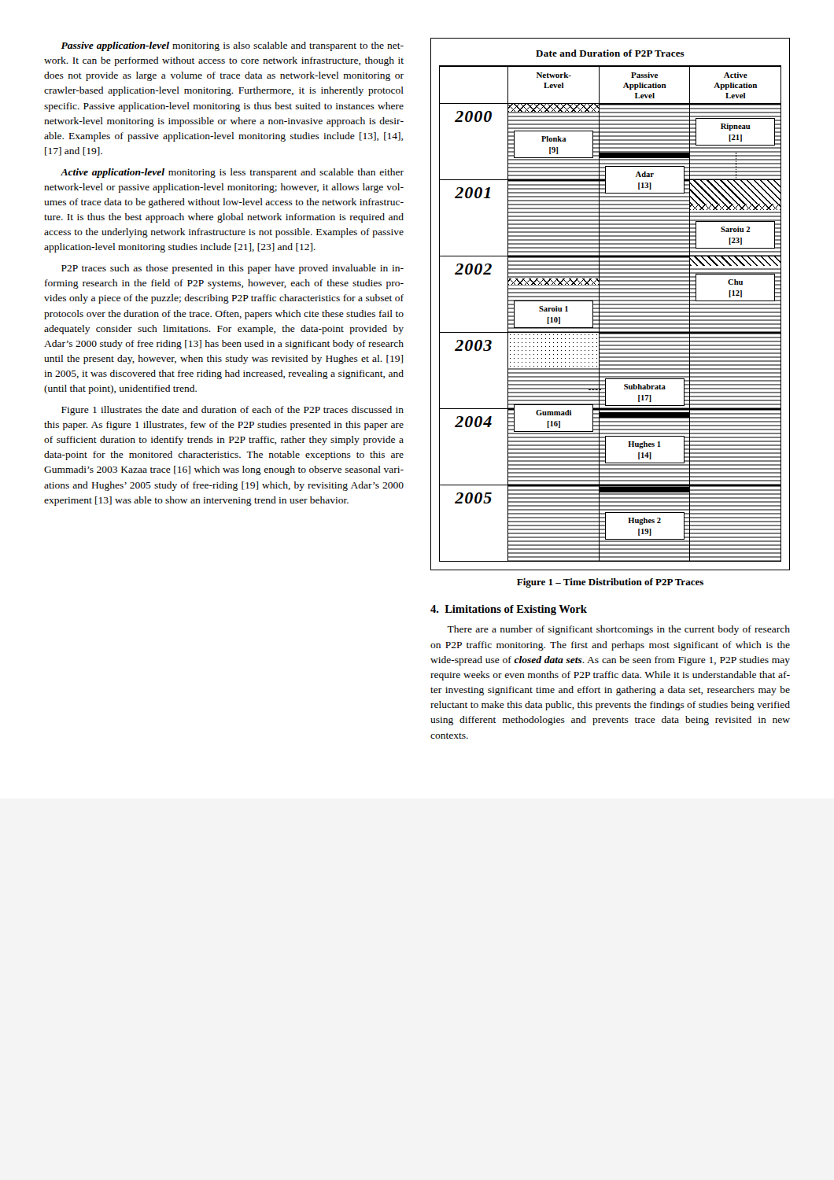Passive application-level monitoring is also scalable and transparent to the network. It can be performed without access to core network infrastructure, though it does not provide as large a volume of trace data as network-level monitoring or crawler-based application-level monitoring. Furthermore, it is inherently protocol specific. Passive application-level monitoring is thus best suited to instances where network-level monitoring is impossible or where a non-invasive approach is desirable. Examples of passive application-level monitoring studies include [13], [14], [17] and [19].
Active application-level monitoring is less transparent and scalable than either network-level or passive application-level monitoring; however, it allows large volumes of trace data to be gathered without low-level access to the network infrastructure. It is thus the best approach where global network information is required and access to the underlying network infrastructure is not possible. Examples of passive application-level monitoring studies include [21], [23] and [12].
P2P traces such as those presented in this paper have proved invaluable in informing research in the field of P2P systems, however, each of these studies provides only a piece of the puzzle; describing P2P traffic characteristics for a subset of protocols over the duration of the trace. Often, papers which cite these studies fail to adequately consider such limitations. For example, the data-point provided by Adar’s 2000 study of free riding [13] has been used in a significant body of research until the present day, however, when this study was revisited by Hughes et al. [19] in 2005, it was discovered that free riding had increased, revealing a significant, and (until that point), unidentified trend.
Figure 1 illustrates the date and duration of each of the P2P traces discussed in this paper. As figure 1 illustrates, few of the P2P studies presented in this paper are of sufficient duration to identify trends in P2P traffic, rather they simply provide a data-point for the monitored characteristics. The notable exceptions to this are Gummadi’s 2003 Kazaa trace [16] which was long enough to observe seasonal variations and Hughes’ 2005 study of free-riding [19] which, by revisiting Adar’s 2000 experiment [13] was able to show an intervening trend in user behavior.
Date and Duration of P2P Traces
| | Network- Level | Passive Application Level | Active Application Level |
| --- | --- | --- | --- |
| 2000 | Plonka [9] | | Ripneau [21] |
| 2001 | | Adar [13] | Saroiu 2 [23] |
| 2002 | Saroiu 1 [10] | | Chu [12] |
| 2003 | | Subhabrata [17] | |
| 2004 | Gummadi [16] | Hughes 1 [14] | |
| 2005 | | Hughes 2 [19] | |
Figure 1 – Time Distribution of P2P Traces
4. Limitations of Existing Work
There are a number of significant shortcomings in the current body of research on P2P traffic monitoring. The first and perhaps most significant of which is the wide-spread use of closed data sets. As can be seen from Figure 1, P2P studies may require weeks or even months of P2P traffic data. While it is understandable that after investing significant time and effort in gathering a data set, researchers may be reluctant to make this data public, this prevents the findings of studies being verified using different methodologies and prevents trace data being revisited in new contexts.